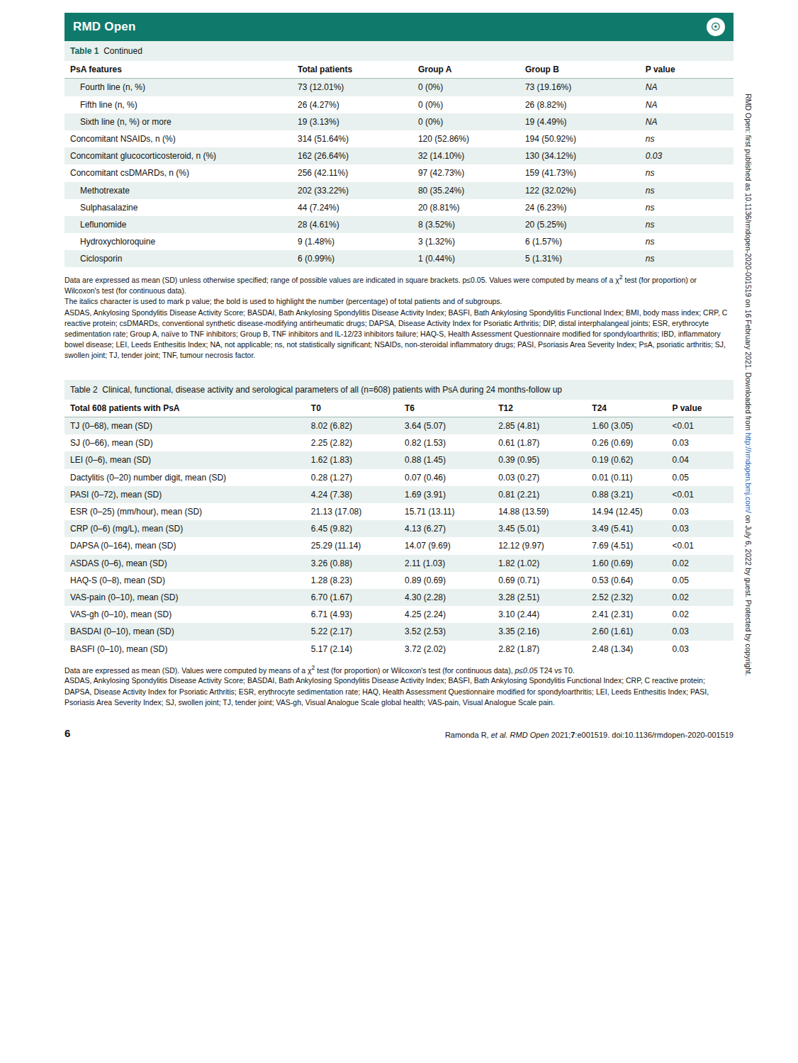RMD Open: first published as 10.1136/rmdopen-2020-001519 on 16 February 2021. Downloaded from http://rmdopen.bmj.com/ on July 6, 2022 by guest. Protected by copyright.
RMD Open
☉
Table 1 Continued
| PsA features | Total patients | Group A | Group B | P value |
| --- | --- | --- | --- | --- |
| Fourth line (n, %) | 73 (12.01%) | 0 (0%) | 73 (19.16%) | NA |
| Fifth line (n, %) | 26 (4.27%) | 0 (0%) | 26 (8.82%) | NA |
| Sixth line (n, %) or more | 19 (3.13%) | 0 (0%) | 19 (4.49%) | NA |
| Concomitant NSAIDs, n (%) | 314 (51.64%) | 120 (52.86%) | 194 (50.92%) | ns |
| Concomitant glucocorticosteroid, n (%) | 162 (26.64%) | 32 (14.10%) | 130 (34.12%) | 0.03 |
| Concomitant csDMARDs, n (%) | 256 (42.11%) | 97 (42.73%) | 159 (41.73%) | ns |
| Methotrexate | 202 (33.22%) | 80 (35.24%) | 122 (32.02%) | ns |
| Sulphasalazine | 44 (7.24%) | 20 (8.81%) | 24 (6.23%) | ns |
| Leflunomide | 28 (4.61%) | 8 (3.52%) | 20 (5.25%) | ns |
| Hydroxychloroquine | 9 (1.48%) | 3 (1.32%) | 6 (1.57%) | ns |
| Ciclosporin | 6 (0.99%) | 1 (0.44%) | 5 (1.31%) | ns |
Data are expressed as mean (SD) unless otherwise specified; range of possible values are indicated in square brackets. p≤0.05. Values were computed by means of a χ2 test (for proportion) or Wilcoxon's test (for continuous data).
The italics character is used to mark p value; the bold is used to highlight the number (percentage) of total patients and of subgroups.
ASDAS, Ankylosing Spondylitis Disease Activity Score; BASDAI, Bath Ankylosing Spondylitis Disease Activity Index; BASFI, Bath Ankylosing Spondylitis Functional Index; BMI, body mass index; CRP, C reactive protein; csDMARDs, conventional synthetic disease-modifying antirheumatic drugs; DAPSA, Disease Activity Index for Psoriatic Arthritis; DIP, distal interphalangeal joints; ESR, erythrocyte sedimentation rate; Group A, naïve to TNF inhibitors; Group B, TNF inhibitors and IL-12/23 inhibitors failure; HAQ-S, Health Assessment Questionnaire modified for spondyloarthritis; IBD, inflammatory bowel disease; LEI, Leeds Enthesitis Index; NA, not applicable; ns, not statistically significant; NSAIDs, non-steroidal inflammatory drugs; PASI, Psoriasis Area Severity Index; PsA, psoriatic arthritis; SJ, swollen joint; TJ, tender joint; TNF, tumour necrosis factor.
Table 2 Clinical, functional, disease activity and serological parameters of all (n=608) patients with PsA during 24 months-follow up
| Total 608 patients with PsA | T0 | T6 | T12 | T24 | P value |
| --- | --- | --- | --- | --- | --- |
| TJ (0–68), mean (SD) | 8.02 (6.82) | 3.64 (5.07) | 2.85 (4.81) | 1.60 (3.05) | <0.01 |
| SJ (0–66), mean (SD) | 2.25 (2.82) | 0.82 (1.53) | 0.61 (1.87) | 0.26 (0.69) | 0.03 |
| LEI (0–6), mean (SD) | 1.62 (1.83) | 0.88 (1.45) | 0.39 (0.95) | 0.19 (0.62) | 0.04 |
| Dactylitis (0–20) number digit, mean (SD) | 0.28 (1.27) | 0.07 (0.46) | 0.03 (0.27) | 0.01 (0.11) | 0.05 |
| PASI (0–72), mean (SD) | 4.24 (7.38) | 1.69 (3.91) | 0.81 (2.21) | 0.88 (3.21) | <0.01 |
| ESR (0–25) (mm/hour), mean (SD) | 21.13 (17.08) | 15.71 (13.11) | 14.88 (13.59) | 14.94 (12.45) | 0.03 |
| CRP (0–6) (mg/L), mean (SD) | 6.45 (9.82) | 4.13 (6.27) | 3.45 (5.01) | 3.49 (5.41) | 0.03 |
| DAPSA (0–164), mean (SD) | 25.29 (11.14) | 14.07 (9.69) | 12.12 (9.97) | 7.69 (4.51) | <0.01 |
| ASDAS (0–6), mean (SD) | 3.26 (0.88) | 2.11 (1.03) | 1.82 (1.02) | 1.60 (0.69) | 0.02 |
| HAQ-S (0–8), mean (SD) | 1.28 (8.23) | 0.89 (0.69) | 0.69 (0.71) | 0.53 (0.64) | 0.05 |
| VAS-pain (0–10), mean (SD) | 6.70 (1.67) | 4.30 (2.28) | 3.28 (2.51) | 2.52 (2.32) | 0.02 |
| VAS-gh (0–10), mean (SD) | 6.71 (4.93) | 4.25 (2.24) | 3.10 (2.44) | 2.41 (2.31) | 0.02 |
| BASDAI (0–10), mean (SD) | 5.22 (2.17) | 3.52 (2.53) | 3.35 (2.16) | 2.60 (1.61) | 0.03 |
| BASFI (0–10), mean (SD) | 5.17 (2.14) | 3.72 (2.02) | 2.82 (1.87) | 2.48 (1.34) | 0.03 |
Data are expressed as mean (SD). Values were computed by means of a χ2 test (for proportion) or Wilcoxon's test (for continuous data), p≤0.05 T24 vs T0.
ASDAS, Ankylosing Spondylitis Disease Activity Score; BASDAI, Bath Ankylosing Spondylitis Disease Activity Index; BASFI, Bath Ankylosing Spondylitis Functional Index; CRP, C reactive protein; DAPSA, Disease Activity Index for Psoriatic Arthritis; ESR, erythrocyte sedimentation rate; HAQ, Health Assessment Questionnaire modified for spondyloarthritis; LEI, Leeds Enthesitis Index; PASI, Psoriasis Area Severity Index; SJ, swollen joint; TJ, tender joint; VAS-gh, Visual Analogue Scale global health; VAS-pain, Visual Analogue Scale pain.
6
Ramonda R, et al. RMD Open 2021;7:e001519. doi:10.1136/rmdopen-2020-001519